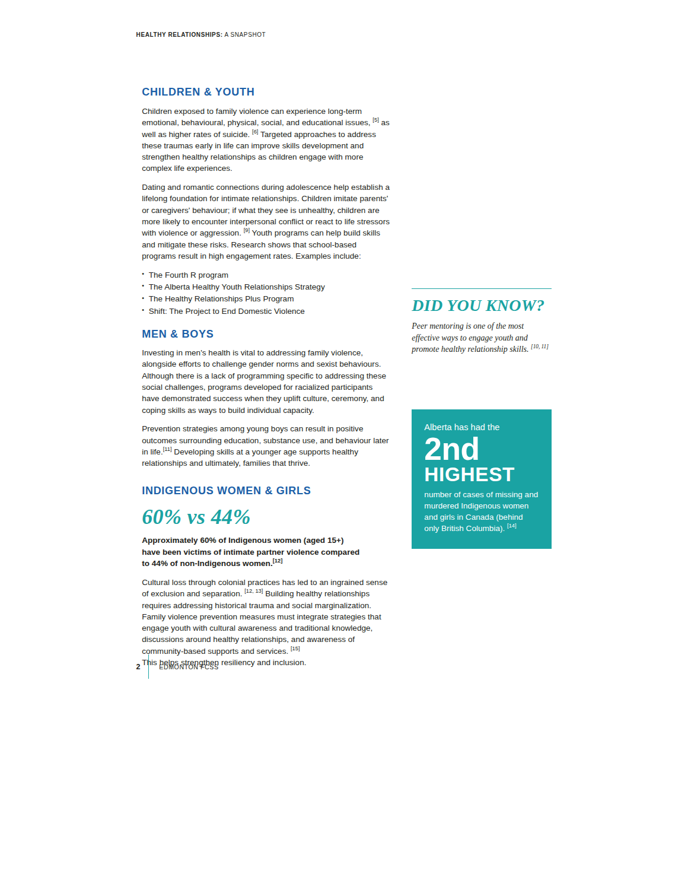HEALTHY RELATIONSHIPS: A SNAPSHOT
CHILDREN & YOUTH
Children exposed to family violence can experience long-term emotional, behavioural, physical, social, and educational issues, [5] as well as higher rates of suicide. [6] Targeted approaches to address these traumas early in life can improve skills development and strengthen healthy relationships as children engage with more complex life experiences.
Dating and romantic connections during adolescence help establish a lifelong foundation for intimate relationships. Children imitate parents' or caregivers' behaviour; if what they see is unhealthy, children are more likely to encounter interpersonal conflict or react to life stressors with violence or aggression. [9] Youth programs can help build skills and mitigate these risks. Research shows that school-based programs result in high engagement rates. Examples include:
The Fourth R program
The Alberta Healthy Youth Relationships Strategy
The Healthy Relationships Plus Program
Shift: The Project to End Domestic Violence
MEN & BOYS
Investing in men's health is vital to addressing family violence, alongside efforts to challenge gender norms and sexist behaviours. Although there is a lack of programming specific to addressing these social challenges, programs developed for racialized participants have demonstrated success when they uplift culture, ceremony, and coping skills as ways to build individual capacity.
Prevention strategies among young boys can result in positive outcomes surrounding education, substance use, and behaviour later in life.[11] Developing skills at a younger age supports healthy relationships and ultimately, families that thrive.
INDIGENOUS WOMEN & GIRLS
60% vs 44%
Approximately 60% of Indigenous women (aged 15+)
have been victims of intimate partner violence compared
to 44% of non-Indigenous women.[12]
Cultural loss through colonial practices has led to an ingrained sense of exclusion and separation. [12, 13] Building healthy relationships requires addressing historical trauma and social marginalization. Family violence prevention measures must integrate strategies that engage youth with cultural awareness and traditional knowledge, discussions around healthy relationships, and awareness of community-based supports and services. [15]
This helps strengthen resiliency and inclusion.
DID YOU KNOW?
Peer mentoring is one of the most effective ways to engage youth and promote healthy relationship skills. [10, 11]
Alberta has had the
2nd
HIGHEST
number of cases of missing and murdered Indigenous women and girls in Canada (behind only British Columbia). [14]
2 Edmonton FCSS